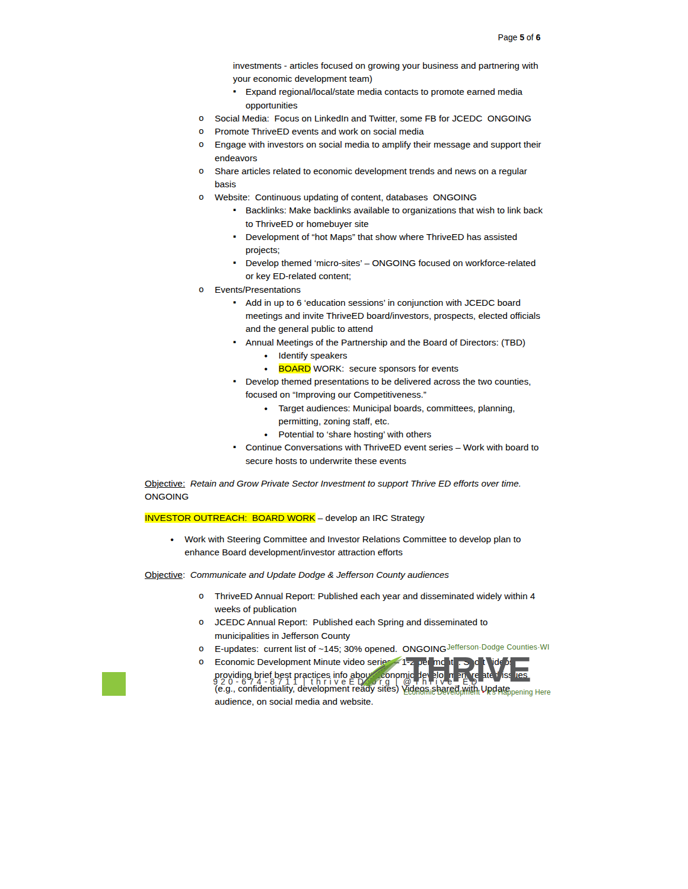Page 5 of 6
investments - articles focused on growing your business and partnering with your economic development team)
Expand regional/local/state media contacts to promote earned media opportunities
Social Media: Focus on LinkedIn and Twitter, some FB for JCEDC ONGOING
Promote ThriveED events and work on social media
Engage with investors on social media to amplify their message and support their endeavors
Share articles related to economic development trends and news on a regular basis
Website: Continuous updating of content, databases ONGOING
Backlinks: Make backlinks available to organizations that wish to link back to ThriveED or homebuyer site
Development of “hot Maps” that show where ThriveED has assisted projects;
Develop themed ‘micro-sites’ – ONGOING focused on workforce-related or key ED-related content;
Events/Presentations
Add in up to 6 ‘education sessions’ in conjunction with JCEDC board meetings and invite ThriveED board/investors, prospects, elected officials and the general public to attend
Annual Meetings of the Partnership and the Board of Directors: (TBD)
Identify speakers
BOARD WORK: secure sponsors for events
Develop themed presentations to be delivered across the two counties, focused on “Improving our Competitiveness.”
Target audiences: Municipal boards, committees, planning, permitting, zoning staff, etc.
Potential to ‘share hosting’ with others
Continue Conversations with ThriveED event series – Work with board to secure hosts to underwrite these events
Objective: Retain and Grow Private Sector Investment to support Thrive ED efforts over time. ONGOING
INVESTOR OUTREACH: BOARD WORK – develop an IRC Strategy
Work with Steering Committee and Investor Relations Committee to develop plan to enhance Board development/investor attraction efforts
Objective: Communicate and Update Dodge & Jefferson County audiences
ThriveED Annual Report: Published each year and disseminated widely within 4 weeks of publication
JCEDC Annual Report: Published each Spring and disseminated to municipalities in Jefferson County
E-updates: current list of ~145; 30% opened. ONGOING
Economic Development Minute video series – 1-2 per month. Short videos providing brief best practices info about economic development related issues (e.g., confidentiality, development ready sites) Videos shared with Update audience, on social media and website.
9 2 0 - 6 7 4 - 8 7 1 1 | t h r i v e E D . o r g | @ T h r i v e _ E D
Jefferson·Dodge Counties·WI
THRIVE
Economic Development • It's Happening Here